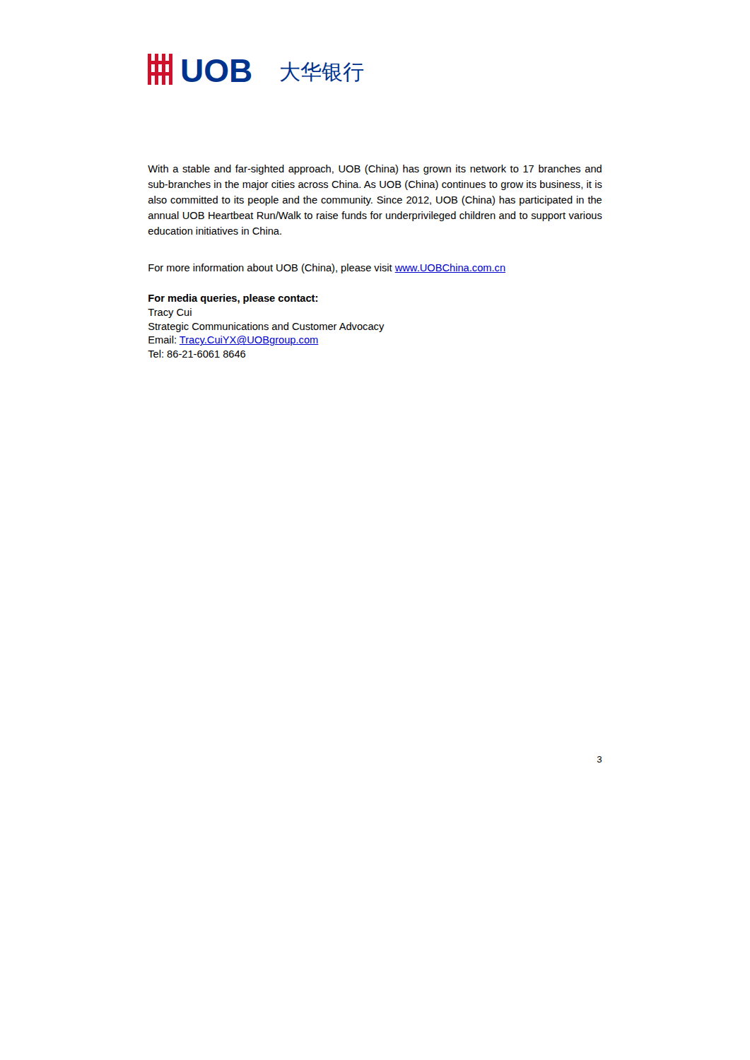UOB 大华银行
With a stable and far-sighted approach, UOB (China) has grown its network to 17 branches and sub-branches in the major cities across China. As UOB (China) continues to grow its business, it is also committed to its people and the community. Since 2012, UOB (China) has participated in the annual UOB Heartbeat Run/Walk to raise funds for underprivileged children and to support various education initiatives in China.
For more information about UOB (China), please visit www.UOBChina.com.cn
For media queries, please contact:
Tracy Cui
Strategic Communications and Customer Advocacy
Email: Tracy.CuiYX@UOBgroup.com
Tel: 86-21-6061 8646
3